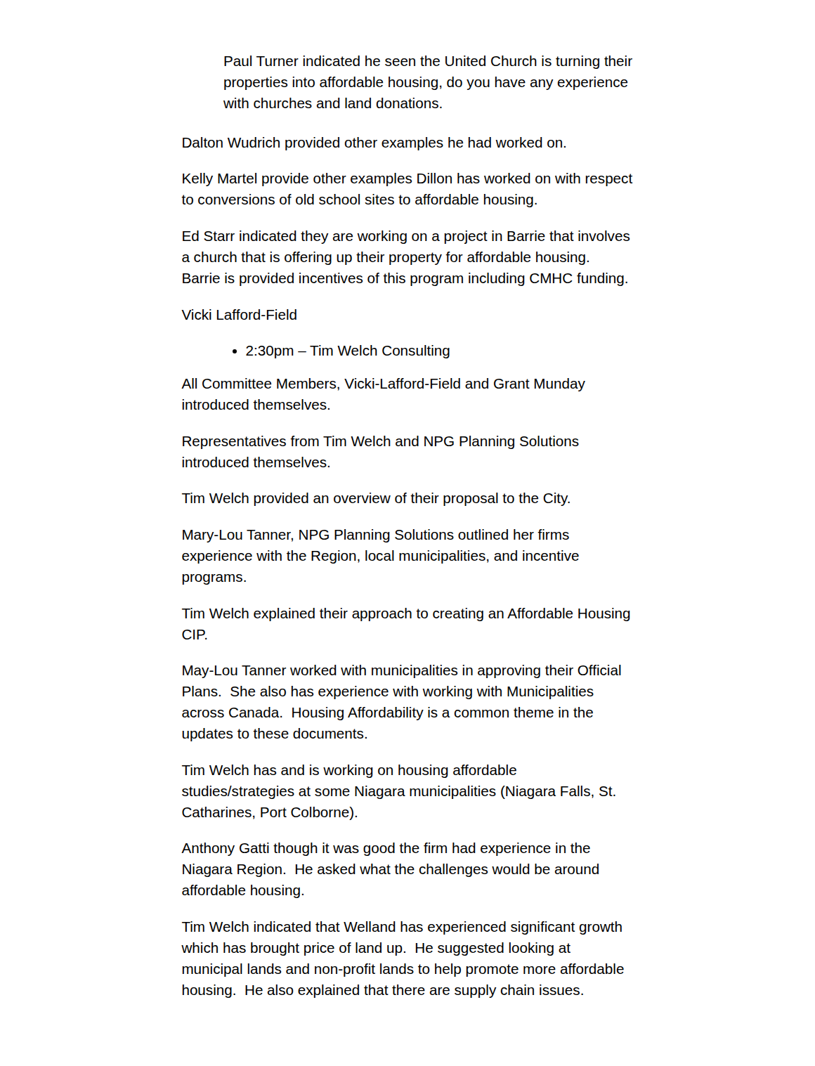Paul Turner indicated he seen the United Church is turning their properties into affordable housing, do you have any experience with churches and land donations.
Dalton Wudrich provided other examples he had worked on.
Kelly Martel provide other examples Dillon has worked on with respect to conversions of old school sites to affordable housing.
Ed Starr indicated they are working on a project in Barrie that involves a church that is offering up their property for affordable housing. Barrie is provided incentives of this program including CMHC funding.
Vicki Lafford-Field
2:30pm – Tim Welch Consulting
All Committee Members, Vicki-Lafford-Field and Grant Munday introduced themselves.
Representatives from Tim Welch and NPG Planning Solutions introduced themselves.
Tim Welch provided an overview of their proposal to the City.
Mary-Lou Tanner, NPG Planning Solutions outlined her firms experience with the Region, local municipalities, and incentive programs.
Tim Welch explained their approach to creating an Affordable Housing CIP.
May-Lou Tanner worked with municipalities in approving their Official Plans. She also has experience with working with Municipalities across Canada. Housing Affordability is a common theme in the updates to these documents.
Tim Welch has and is working on housing affordable studies/strategies at some Niagara municipalities (Niagara Falls, St. Catharines, Port Colborne).
Anthony Gatti though it was good the firm had experience in the Niagara Region. He asked what the challenges would be around affordable housing.
Tim Welch indicated that Welland has experienced significant growth which has brought price of land up. He suggested looking at municipal lands and non-profit lands to help promote more affordable housing. He also explained that there are supply chain issues.